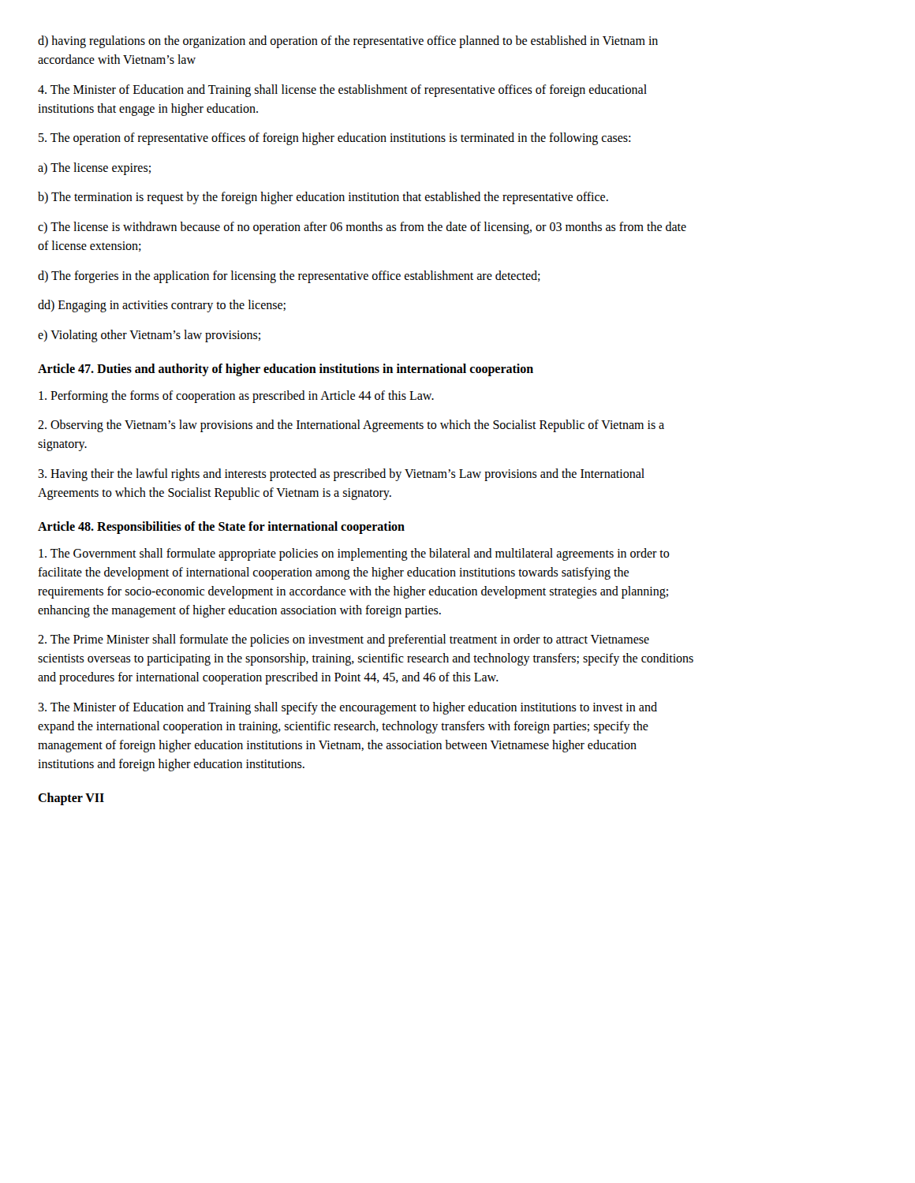d) having regulations on the organization and operation of the representative office planned to be established in Vietnam in accordance with Vietnam’s law
4. The Minister of Education and Training shall license the establishment of representative offices of foreign educational institutions that engage in higher education.
5. The operation of representative offices of foreign higher education institutions is terminated in the following cases:
a) The license expires;
b) The termination is request by the foreign higher education institution that established the representative office.
c) The license is withdrawn because of no operation after 06 months as from the date of licensing, or 03 months as from the date of license extension;
d) The forgeries in the application for licensing the representative office establishment are detected;
dd) Engaging in activities contrary to the license;
e) Violating other Vietnam’s law provisions;
Article 47. Duties and authority of higher education institutions in international cooperation
1. Performing the forms of cooperation as prescribed in Article 44 of this Law.
2. Observing the Vietnam’s law provisions and the International Agreements to which the Socialist Republic of Vietnam is a signatory.
3. Having their the lawful rights and interests protected as prescribed by Vietnam’s Law provisions and the International Agreements to which the Socialist Republic of Vietnam is a signatory.
Article 48. Responsibilities of the State for international cooperation
1. The Government shall formulate appropriate policies on implementing the bilateral and multilateral agreements in order to facilitate the development of international cooperation among the higher education institutions towards satisfying the requirements for socio-economic development in accordance with the higher education development strategies and planning; enhancing the management of higher education association with foreign parties.
2. The Prime Minister shall formulate the policies on investment and preferential treatment in order to attract Vietnamese scientists overseas to participating in the sponsorship, training, scientific research and technology transfers; specify the conditions and procedures for international cooperation prescribed in Point 44, 45, and 46 of this Law.
3. The Minister of Education and Training shall specify the encouragement to higher education institutions to invest in and expand the international cooperation in training, scientific research, technology transfers with foreign parties; specify the management of foreign higher education institutions in Vietnam, the association between Vietnamese higher education institutions and foreign higher education institutions.
Chapter VII